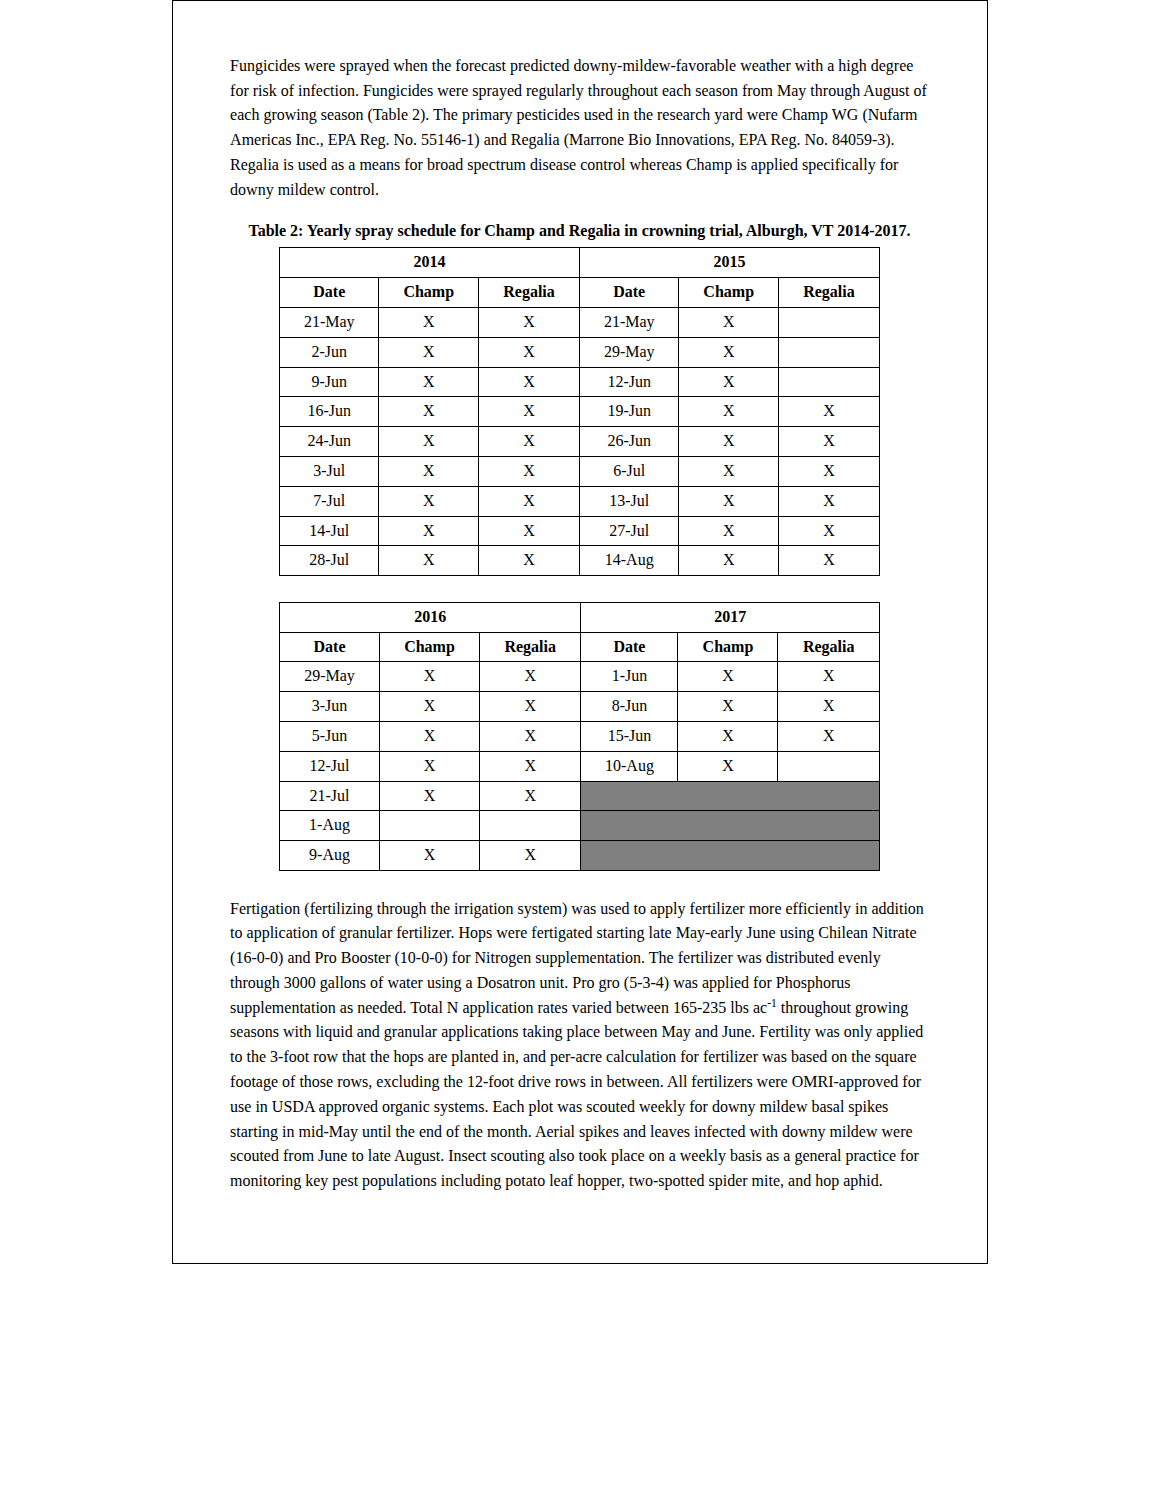Fungicides were sprayed when the forecast predicted downy-mildew-favorable weather with a high degree for risk of infection. Fungicides were sprayed regularly throughout each season from May through August of each growing season (Table 2). The primary pesticides used in the research yard were Champ WG (Nufarm Americas Inc., EPA Reg. No. 55146-1) and Regalia (Marrone Bio Innovations, EPA Reg. No. 84059-3). Regalia is used as a means for broad spectrum disease control whereas Champ is applied specifically for downy mildew control.
Table 2: Yearly spray schedule for Champ and Regalia in crowning trial, Alburgh, VT 2014-2017.
| 2014 | 2015 |
| --- | --- |
| Date | Champ | Regalia | Date | Champ | Regalia |
| 21-May | X | X | 21-May | X | |
| 2-Jun | X | X | 29-May | X | |
| 9-Jun | X | X | 12-Jun | X | |
| 16-Jun | X | X | 19-Jun | X | X |
| 24-Jun | X | X | 26-Jun | X | X |
| 3-Jul | X | X | 6-Jul | X | X |
| 7-Jul | X | X | 13-Jul | X | X |
| 14-Jul | X | X | 27-Jul | X | X |
| 28-Jul | X | X | 14-Aug | X | X |
| 2016 | 2017 |
| --- | --- |
| Date | Champ | Regalia | Date | Champ | Regalia |
| 29-May | X | X | 1-Jun | X | X |
| 3-Jun | X | X | 8-Jun | X | X |
| 5-Jun | X | X | 15-Jun | X | X |
| 12-Jul | X | X | 10-Aug | X | |
| 21-Jul | X | X | |
| 1-Aug | | | |
| 9-Aug | X | X | |
Fertigation (fertilizing through the irrigation system) was used to apply fertilizer more efficiently in addition to application of granular fertilizer. Hops were fertigated starting late May-early June using Chilean Nitrate (16-0-0) and Pro Booster (10-0-0) for Nitrogen supplementation. The fertilizer was distributed evenly through 3000 gallons of water using a Dosatron unit. Pro gro (5-3-4) was applied for Phosphorus supplementation as needed. Total N application rates varied between 165-235 lbs ac-1 throughout growing seasons with liquid and granular applications taking place between May and June. Fertility was only applied to the 3-foot row that the hops are planted in, and per-acre calculation for fertilizer was based on the square footage of those rows, excluding the 12-foot drive rows in between. All fertilizers were OMRI-approved for use in USDA approved organic systems. Each plot was scouted weekly for downy mildew basal spikes starting in mid-May until the end of the month. Aerial spikes and leaves infected with downy mildew were scouted from June to late August. Insect scouting also took place on a weekly basis as a general practice for monitoring key pest populations including potato leaf hopper, two-spotted spider mite, and hop aphid.